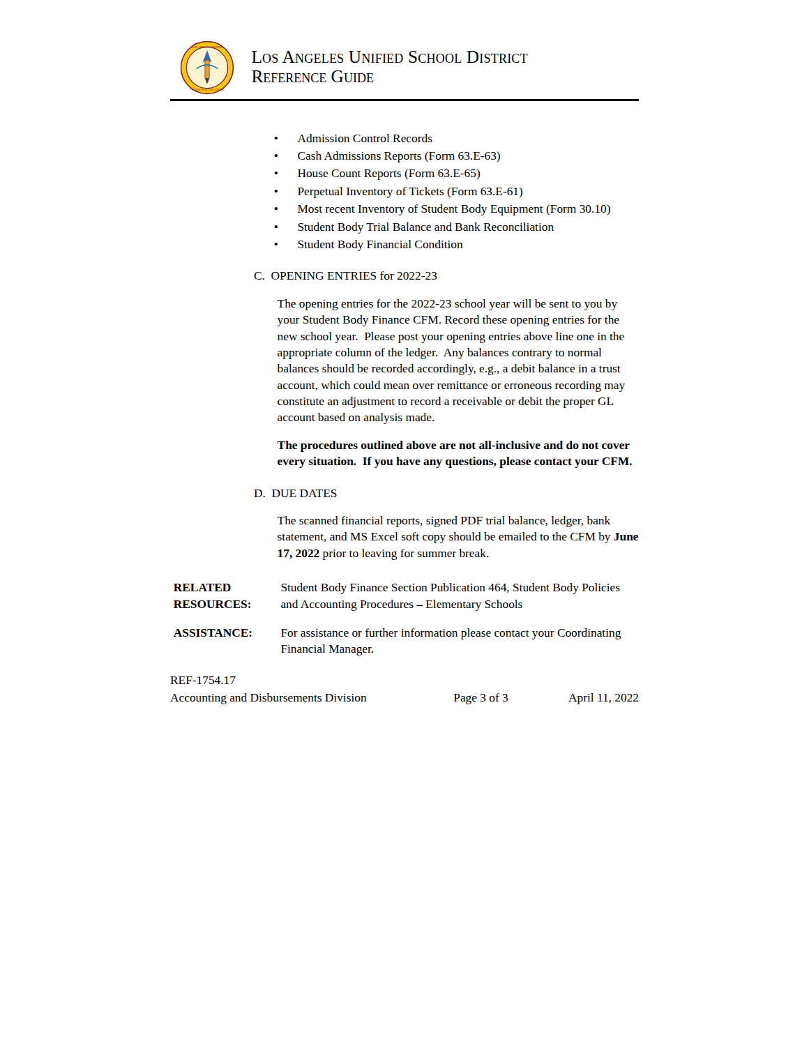LOS ANGELES UNIFIED STUDENTS AT THE CENTER
Los Angeles Unified School District
Reference Guide
Admission Control Records
Cash Admissions Reports (Form 63.E-63)
House Count Reports (Form 63.E-65)
Perpetual Inventory of Tickets (Form 63.E-61)
Most recent Inventory of Student Body Equipment (Form 30.10)
Student Body Trial Balance and Bank Reconciliation
Student Body Financial Condition
C. OPENING ENTRIES for 2022-23
The opening entries for the 2022-23 school year will be sent to you by your Student Body Finance CFM. Record these opening entries for the new school year. Please post your opening entries above line one in the appropriate column of the ledger. Any balances contrary to normal balances should be recorded accordingly, e.g., a debit balance in a trust account, which could mean over remittance or erroneous recording may constitute an adjustment to record a receivable or debit the proper GL account based on analysis made.
The procedures outlined above are not all-inclusive and do not cover every situation. If you have any questions, please contact your CFM.
D. DUE DATES
The scanned financial reports, signed PDF trial balance, ledger, bank statement, and MS Excel soft copy should be emailed to the CFM by June 17, 2022 prior to leaving for summer break.
RELATEDRESOURCES:
Student Body Finance Section Publication 464, Student Body Policies and Accounting Procedures – Elementary Schools
ASSISTANCE:
For assistance or further information please contact your Coordinating Financial Manager.
REF-1754.17
Accounting and Disbursements Division
Page 3 of 3
April 11, 2022